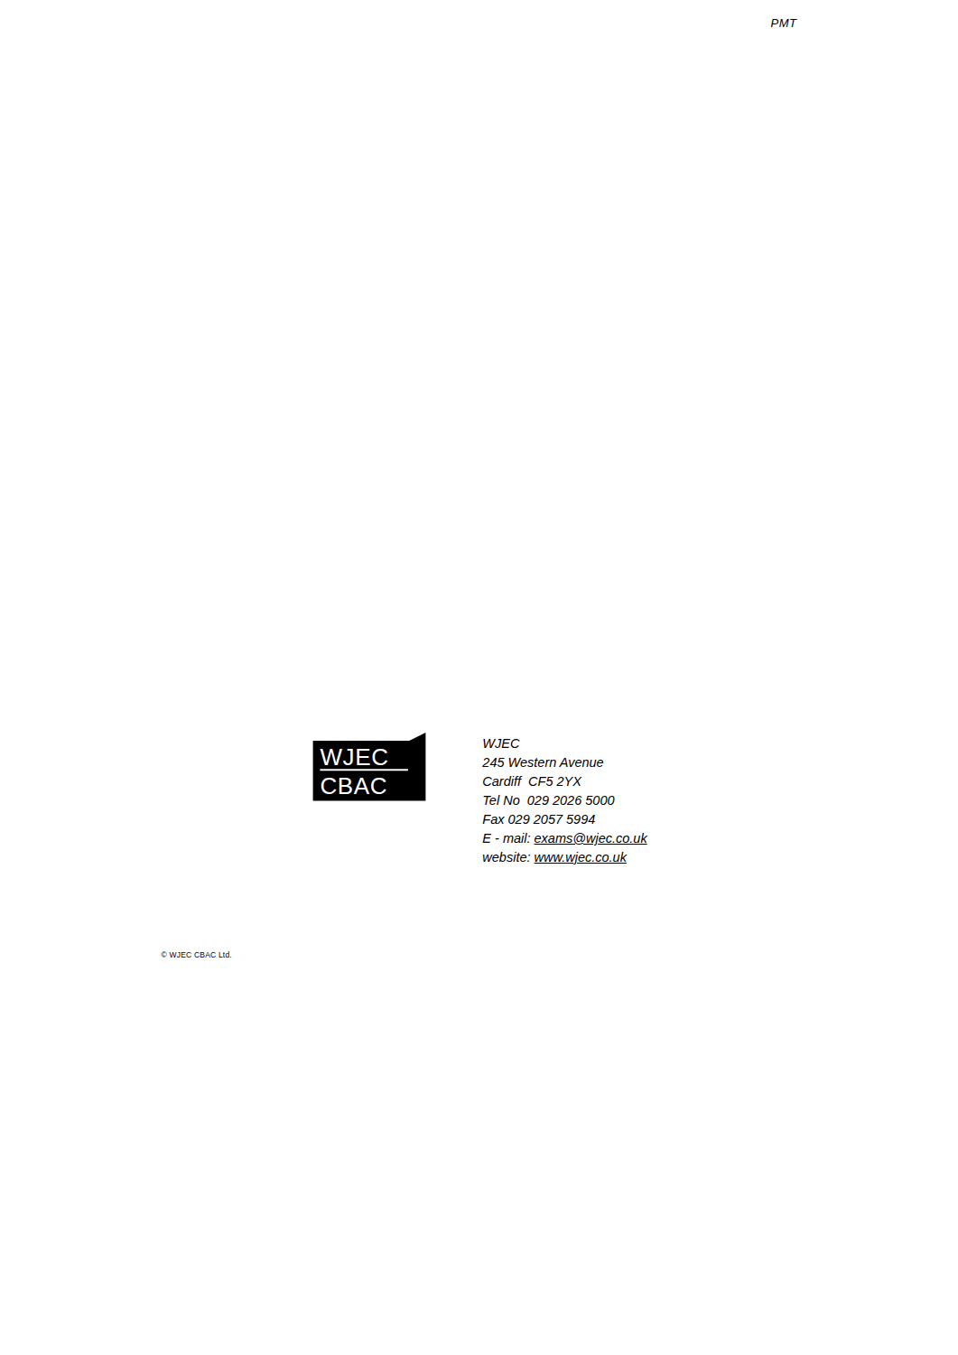PMT
WJEC CBAC
WJEC
245 Western Avenue
Cardiff CF5 2YX
Tel No 029 2026 5000
Fax 029 2057 5994
E - mail: exams@wjec.co.uk
website: www.wjec.co.uk
© WJEC CBAC Ltd.